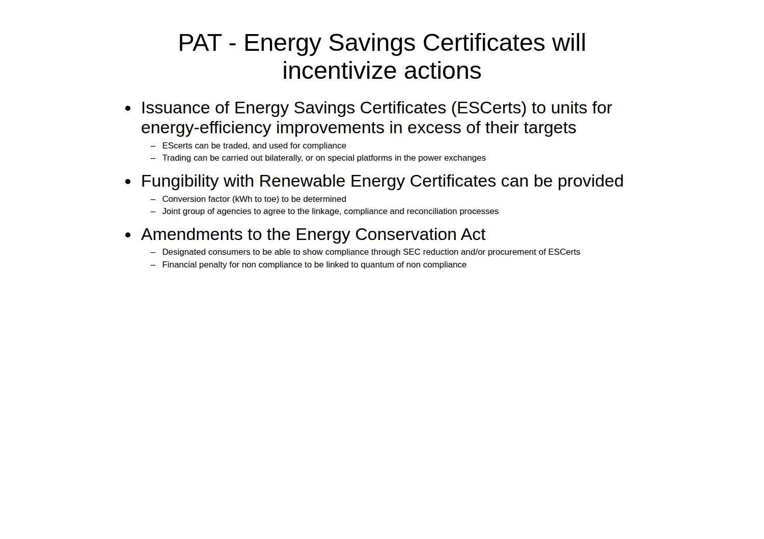PAT - Energy Savings Certificates will incentivize actions
Issuance of Energy Savings Certificates (ESCerts) to units for energy-efficiency improvements in excess of their targets
EScerts can be traded, and used for compliance
Trading can be carried out bilaterally, or on special platforms in the power exchanges
Fungibility with Renewable Energy Certificates can be provided
Conversion factor (kWh to toe) to be determined
Joint group of agencies to agree to the linkage, compliance and reconciliation processes
Amendments to the Energy Conservation Act
Designated consumers to be able to show compliance through SEC reduction and/or procurement of ESCerts
Financial penalty for non compliance to be linked to quantum of non compliance